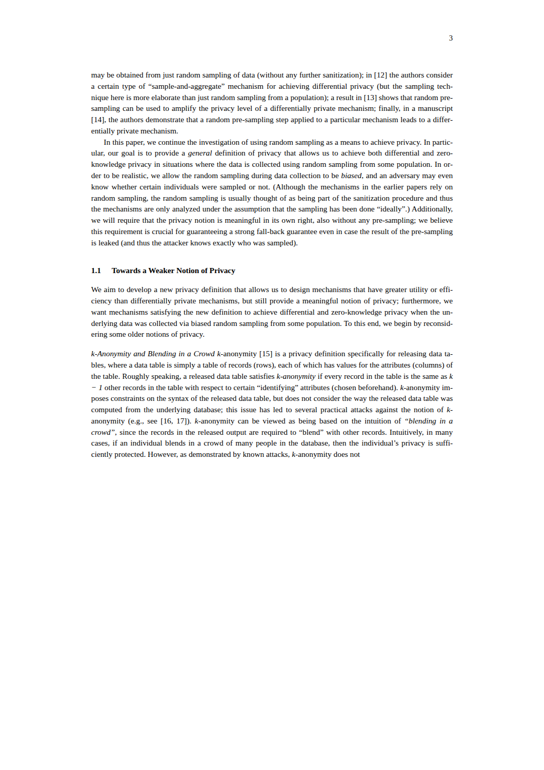3
may be obtained from just random sampling of data (without any further sanitization); in [12] the authors consider a certain type of “sample-and-aggregate” mechanism for achieving differential privacy (but the sampling technique here is more elaborate than just random sampling from a population); a result in [13] shows that random pre-sampling can be used to amplify the privacy level of a differentially private mechanism; finally, in a manuscript [14], the authors demonstrate that a random pre-sampling step applied to a particular mechanism leads to a differentially private mechanism.
In this paper, we continue the investigation of using random sampling as a means to achieve privacy. In particular, our goal is to provide a general definition of privacy that allows us to achieve both differential and zero-knowledge privacy in situations where the data is collected using random sampling from some population. In order to be realistic, we allow the random sampling during data collection to be biased, and an adversary may even know whether certain individuals were sampled or not. (Although the mechanisms in the earlier papers rely on random sampling, the random sampling is usually thought of as being part of the sanitization procedure and thus the mechanisms are only analyzed under the assumption that the sampling has been done “ideally”.) Additionally, we will require that the privacy notion is meaningful in its own right, also without any pre-sampling; we believe this requirement is crucial for guaranteeing a strong fall-back guarantee even in case the result of the pre-sampling is leaked (and thus the attacker knows exactly who was sampled).
1.1 Towards a Weaker Notion of Privacy
We aim to develop a new privacy definition that allows us to design mechanisms that have greater utility or efficiency than differentially private mechanisms, but still provide a meaningful notion of privacy; furthermore, we want mechanisms satisfying the new definition to achieve differential and zero-knowledge privacy when the underlying data was collected via biased random sampling from some population. To this end, we begin by reconsidering some older notions of privacy.
k-Anonymity and Blending in a Crowd k-anonymity [15] is a privacy definition specifically for releasing data tables, where a data table is simply a table of records (rows), each of which has values for the attributes (columns) of the table. Roughly speaking, a released data table satisfies k-anonymity if every record in the table is the same as k − 1 other records in the table with respect to certain “identifying” attributes (chosen beforehand). k-anonymity imposes constraints on the syntax of the released data table, but does not consider the way the released data table was computed from the underlying database; this issue has led to several practical attacks against the notion of k-anonymity (e.g., see [16, 17]). k-anonymity can be viewed as being based on the intuition of “blending in a crowd”, since the records in the released output are required to “blend” with other records. Intuitively, in many cases, if an individual blends in a crowd of many people in the database, then the individual’s privacy is sufficiently protected. However, as demonstrated by known attacks, k-anonymity does not